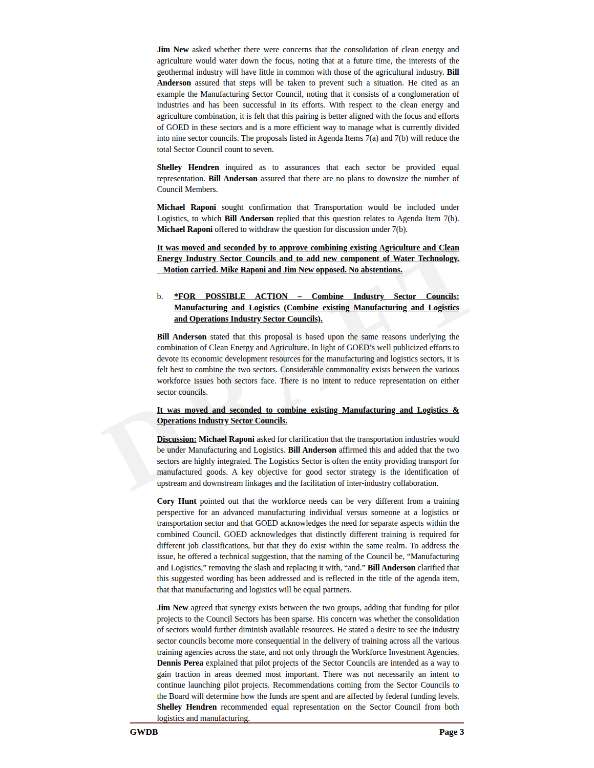DRAFT
Jim New asked whether there were concerns that the consolidation of clean energy and agriculture would water down the focus, noting that at a future time, the interests of the geothermal industry will have little in common with those of the agricultural industry. Bill Anderson assured that steps will be taken to prevent such a situation. He cited as an example the Manufacturing Sector Council, noting that it consists of a conglomeration of industries and has been successful in its efforts. With respect to the clean energy and agriculture combination, it is felt that this pairing is better aligned with the focus and efforts of GOED in these sectors and is a more efficient way to manage what is currently divided into nine sector councils. The proposals listed in Agenda Items 7(a) and 7(b) will reduce the total Sector Council count to seven.
Shelley Hendren inquired as to assurances that each sector be provided equal representation. Bill Anderson assured that there are no plans to downsize the number of Council Members.
Michael Raponi sought confirmation that Transportation would be included under Logistics, to which Bill Anderson replied that this question relates to Agenda Item 7(b). Michael Raponi offered to withdraw the question for discussion under 7(b).
It was moved and seconded by to approve combining existing Agriculture and Clean Energy Industry Sector Councils and to add new component of Water Technology. Motion carried. Mike Raponi and Jim New opposed. No abstentions.
b.
*FOR POSSIBLE ACTION – Combine Industry Sector Councils: Manufacturing and Logistics (Combine existing Manufacturing and Logistics and Operations Industry Sector Councils).
Bill Anderson stated that this proposal is based upon the same reasons underlying the combination of Clean Energy and Agriculture. In light of GOED’s well publicized efforts to devote its economic development resources for the manufacturing and logistics sectors, it is felt best to combine the two sectors. Considerable commonality exists between the various workforce issues both sectors face. There is no intent to reduce representation on either sector councils.
It was moved and seconded to combine existing Manufacturing and Logistics & Operations Industry Sector Councils.
Discussion: Michael Raponi asked for clarification that the transportation industries would be under Manufacturing and Logistics. Bill Anderson affirmed this and added that the two sectors are highly integrated. The Logistics Sector is often the entity providing transport for manufactured goods. A key objective for good sector strategy is the identification of upstream and downstream linkages and the facilitation of inter-industry collaboration.
Cory Hunt pointed out that the workforce needs can be very different from a training perspective for an advanced manufacturing individual versus someone at a logistics or transportation sector and that GOED acknowledges the need for separate aspects within the combined Council. GOED acknowledges that distinctly different training is required for different job classifications, but that they do exist within the same realm. To address the issue, he offered a technical suggestion, that the naming of the Council be, “Manufacturing and Logistics,” removing the slash and replacing it with, “and.” Bill Anderson clarified that this suggested wording has been addressed and is reflected in the title of the agenda item, that that manufacturing and logistics will be equal partners.
Jim New agreed that synergy exists between the two groups, adding that funding for pilot projects to the Council Sectors has been sparse. His concern was whether the consolidation of sectors would further diminish available resources. He stated a desire to see the industry sector councils become more consequential in the delivery of training across all the various training agencies across the state, and not only through the Workforce Investment Agencies. Dennis Perea explained that pilot projects of the Sector Councils are intended as a way to gain traction in areas deemed most important. There was not necessarily an intent to continue launching pilot projects. Recommendations coming from the Sector Councils to the Board will determine how the funds are spent and are affected by federal funding levels. Shelley Hendren recommended equal representation on the Sector Council from both logistics and manufacturing.
GWDB Page 3